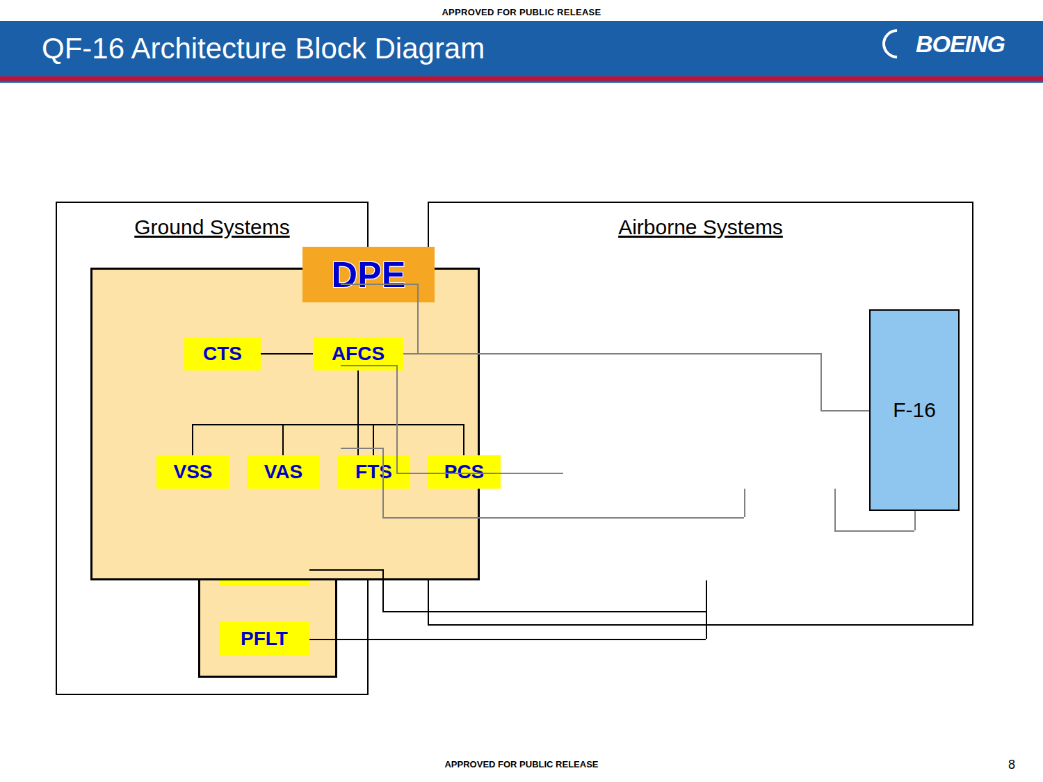APPROVED FOR PUBLIC RELEASE
QF-16 Architecture Block Diagram
BOEING
Ground Systems
Airborne Systems
GRDCS/DFCS
VSS Ground
Terminal
FTS Cmd/Cntrl
PSE
ASTS
PFLT
DPE
CTS
AFCS
VSS
VAS
FTS
PCS
F-16
APPROVED FOR PUBLIC RELEASE
8